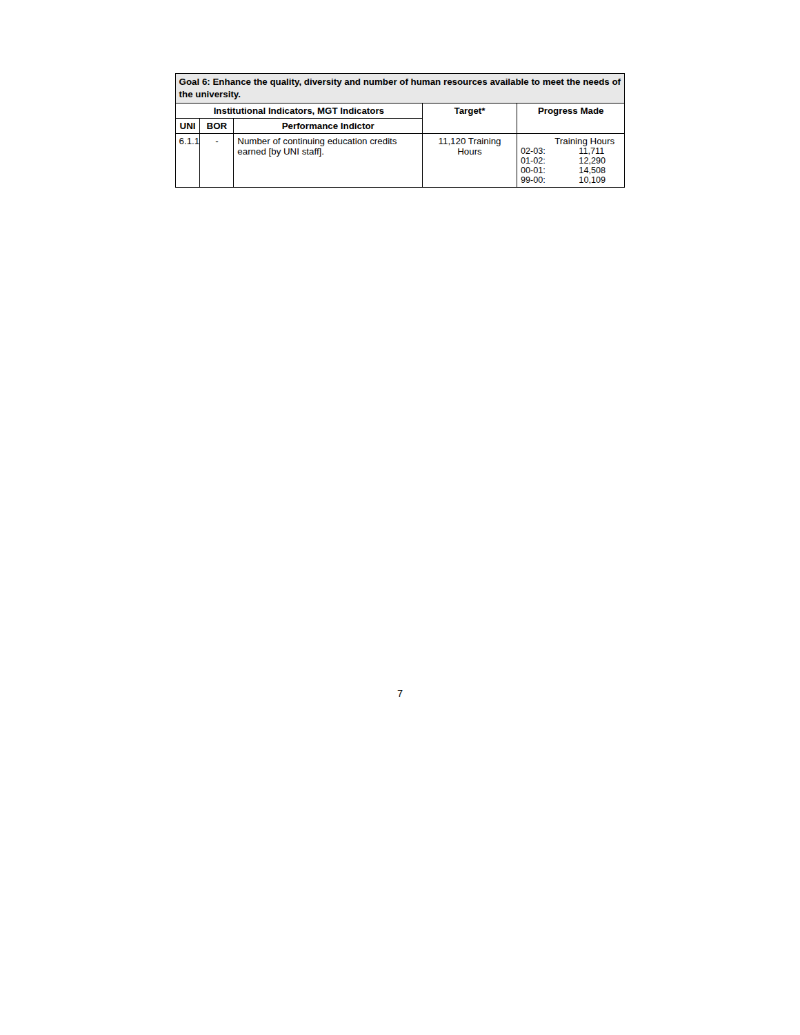| Goal 6: Enhance the quality, diversity and number of human resources available to meet the needs of the university. |
| Institutional Indicators, MGT Indicators | Target* | Progress Made |
| UNI | BOR | Performance Indictor |
| 6.1.1 | - | Number of continuing education credits earned [by UNI staff]. | 11,120 Training Hours | Training Hours 02-03: 11,711 01-02: 12,290 00-01: 14,508 99-00: 10,109 |
7